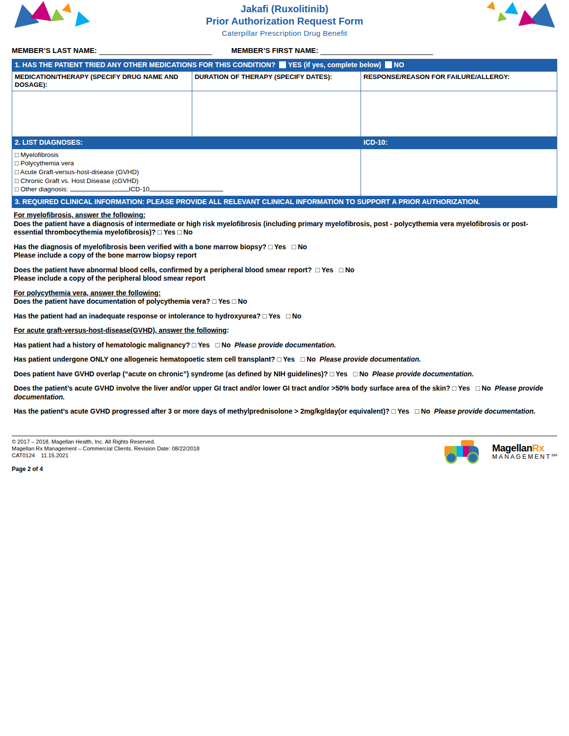Jakafi (Ruxolitinib)
Prior Authorization Request Form
Caterpillar Prescription Drug Benefit
MEMBER’S LAST NAME: MEMBER’S FIRST NAME:
| 1. HAS THE PATIENT TRIED ANY OTHER MEDICATIONS FOR THIS CONDITION? YES (if yes, complete below) NO |
| MEDICATION/THERAPY (SPECIFY DRUG NAME AND DOSAGE): | DURATION OF THERAPY (SPECIFY DATES): | RESPONSE/REASON FOR FAILURE/ALLERGY: |
| 2. LIST DIAGNOSES: | ICD-10: |
| □ Myelofibrosis □ Polycythemia vera □ Acute Graft-versus-host-disease (GVHD) □ Chronic Graft vs. Host Disease (cGVHD) □ Other diagnosis: ICD-10 | |
| 3. REQUIRED CLINICAL INFORMATION: PLEASE PROVIDE ALL RELEVANT CLINICAL INFORMATION TO SUPPORT A PRIOR AUTHORIZATION. |
For myelofibrosis, answer the following:
Does the patient have a diagnosis of intermediate or high risk myelofibrosis (including primary myelofibrosis, post - polycythemia vera myelofibrosis or post-essential thrombocythemia myelofibrosis)? □ Yes □ No
Has the diagnosis of myelofibrosis been verified with a bone marrow biopsy? □ Yes □ No
Please include a copy of the bone marrow biopsy report
Does the patient have abnormal blood cells, confirmed by a peripheral blood smear report? □ Yes □ No
Please include a copy of the peripheral blood smear report
For polycythemia vera, answer the following:
Does the patient have documentation of polycythemia vera? □ Yes □ No
Has the patient had an inadequate response or intolerance to hydroxyurea? □ Yes □ No
For acute graft-versus-host-disease(GVHD), answer the following:
Has patient had a history of hematologic malignancy? □ Yes □ No Please provide documentation.
Has patient undergone ONLY one allogeneic hematopoetic stem cell transplant? □ Yes □ No Please provide documentation.
Does patient have GVHD overlap (“acute on chronic”) syndrome (as defined by NIH guidelines)? □ Yes □ No Please provide documentation.
Does the patient’s acute GVHD involve the liver and/or upper GI tract and/or lower GI tract and/or >50% body surface area of the skin? □ Yes □ No Please provide documentation.
Has the patient’s acute GVHD progressed after 3 or more days of methylprednisolone > 2mg/kg/day(or equivalent)? □ Yes □ No Please provide documentation.
© 2017 – 2018, Magellan Health, Inc. All Rights Reserved.
Magellan Rx Management – Commercial Clients. Revision Date: 08/22/2018
CAT0124 11.15.2021
Page 2 of 4
MagellanRx
MANAGEMENTSM